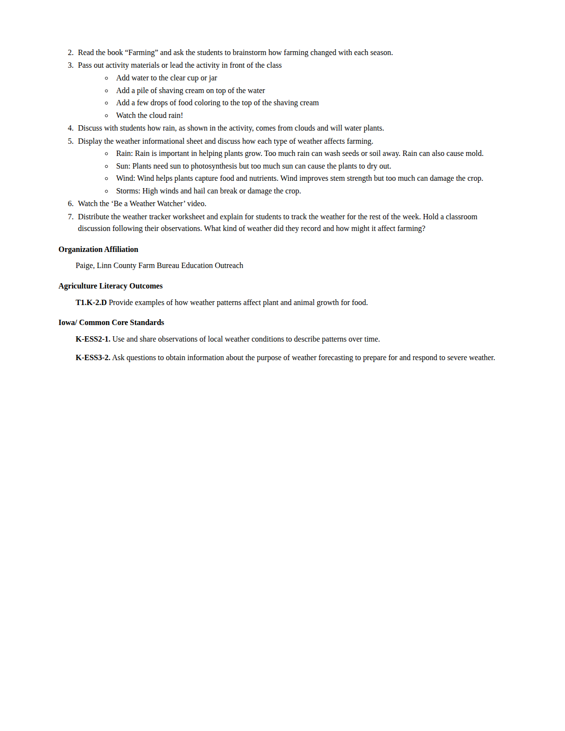Read the book “Farming” and ask the students to brainstorm how farming changed with each season.
Pass out activity materials or lead the activity in front of the class
Add water to the clear cup or jar
Add a pile of shaving cream on top of the water
Add a few drops of food coloring to the top of the shaving cream
Watch the cloud rain!
Discuss with students how rain, as shown in the activity, comes from clouds and will water plants.
Display the weather informational sheet and discuss how each type of weather affects farming.
Rain: Rain is important in helping plants grow. Too much rain can wash seeds or soil away. Rain can also cause mold.
Sun: Plants need sun to photosynthesis but too much sun can cause the plants to dry out.
Wind: Wind helps plants capture food and nutrients. Wind improves stem strength but too much can damage the crop.
Storms: High winds and hail can break or damage the crop.
Watch the ‘Be a Weather Watcher’ video.
Distribute the weather tracker worksheet and explain for students to track the weather for the rest of the week. Hold a classroom discussion following their observations. What kind of weather did they record and how might it affect farming?
Organization Affiliation
Paige, Linn County Farm Bureau Education Outreach
Agriculture Literacy Outcomes
T1.K-2.D Provide examples of how weather patterns affect plant and animal growth for food.
Iowa/ Common Core Standards
K-ESS2-1. Use and share observations of local weather conditions to describe patterns over time.
K-ESS3-2. Ask questions to obtain information about the purpose of weather forecasting to prepare for and respond to severe weather.